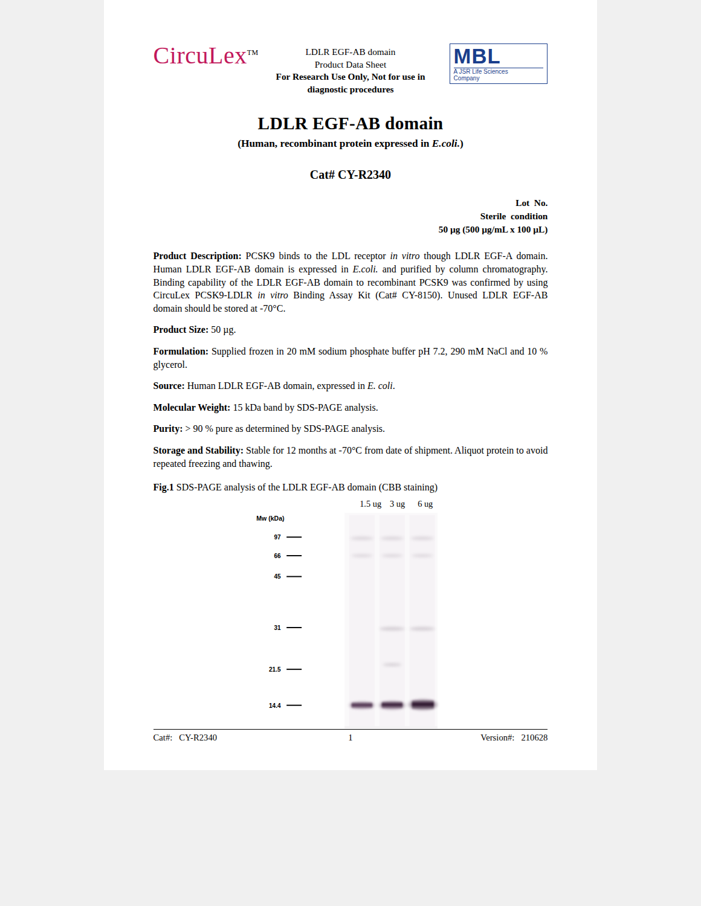CircuLexTM
LDLR EGF-AB domain
Product Data Sheet
For Research Use Only, Not for use in diagnostic procedures
MBL
A JSR Life Sciences
Company
LDLR EGF-AB domain
(Human, recombinant protein expressed in E.coli.)
Cat# CY-R2340
Lot No.
Sterile condition
50 µg (500 µg/mL x 100 µL)
Product Description: PCSK9 binds to the LDL receptor in vitro though LDLR EGF-A domain. Human LDLR EGF-AB domain is expressed in E.coli. and purified by column chromatography. Binding capability of the LDLR EGF-AB domain to recombinant PCSK9 was confirmed by using CircuLex PCSK9-LDLR in vitro Binding Assay Kit (Cat# CY-8150). Unused LDLR EGF-AB domain should be stored at -70°C.
Product Size: 50 µg.
Formulation: Supplied frozen in 20 mM sodium phosphate buffer pH 7.2, 290 mM NaCl and 10 % glycerol.
Source: Human LDLR EGF-AB domain, expressed in E. coli.
Molecular Weight: 15 kDa band by SDS-PAGE analysis.
Purity: > 90 % pure as determined by SDS-PAGE analysis.
Storage and Stability: Stable for 12 months at -70°C from date of shipment. Aliquot protein to avoid repeated freezing and thawing.
Fig.1 SDS-PAGE analysis of the LDLR EGF-AB domain (CBB staining)
1.5 ug 3 ug 6 ug Mw (kDa) 97 66 45 31 21.5 14.4
Cat#: CY-R2340
1
Version#: 210628